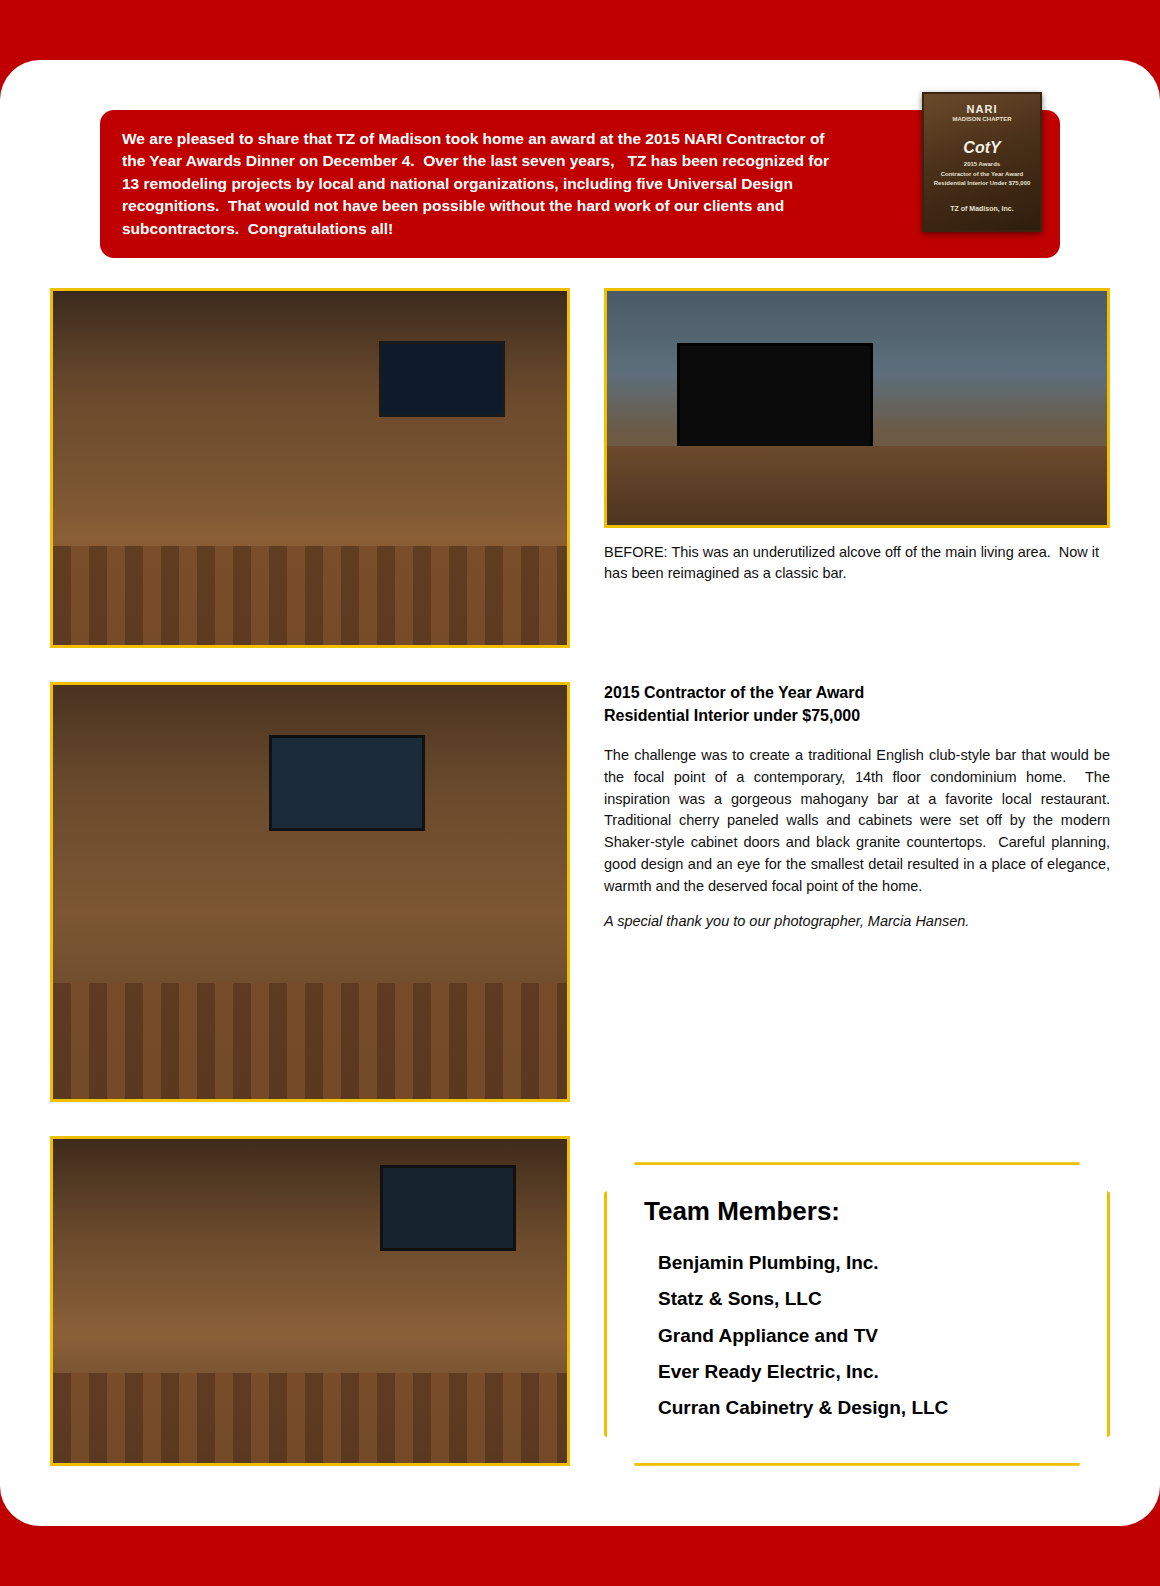We are pleased to share that TZ of Madison took home an award at the 2015 NARI Contractor of the Year Awards Dinner on December 4. Over the last seven years, TZ has been recognized for 13 remodeling projects by local and national organizations, including five Universal Design recognitions. That would not have been possible without the hard work of our clients and subcontractors. Congratulations all!
NARI
MADISON CHAPTER
CotY
2015 Awards
Contractor of the Year Award
Residential Interior Under $75,000
TZ of Madison, Inc.
BEFORE: This was an underutilized alcove off of the main living area. Now it has been reimagined as a classic bar.
2015 Contractor of the Year Award
Residential Interior under $75,000
The challenge was to create a traditional English club-style bar that would be the focal point of a contemporary, 14th floor condominium home. The inspiration was a gorgeous mahogany bar at a favorite local restaurant. Traditional cherry paneled walls and cabinets were set off by the modern Shaker-style cabinet doors and black granite countertops. Careful planning, good design and an eye for the smallest detail resulted in a place of elegance, warmth and the deserved focal point of the home.
A special thank you to our photographer, Marcia Hansen.
Team Members:
Benjamin Plumbing, Inc.
Statz & Sons, LLC
Grand Appliance and TV
Ever Ready Electric, Inc.
Curran Cabinetry & Design, LLC